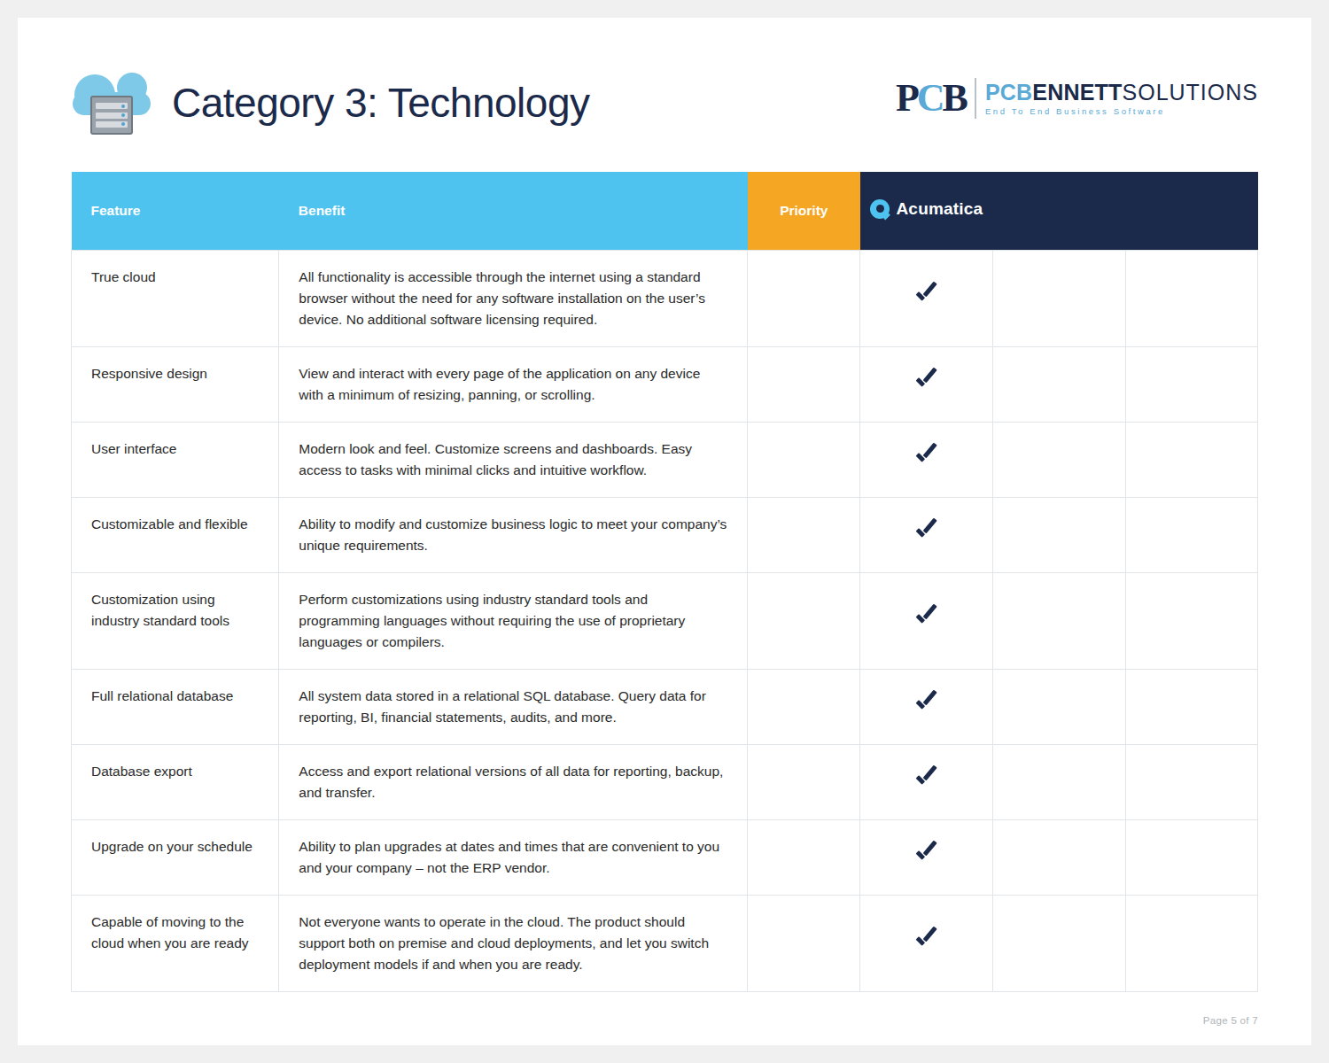Category 3: Technology
PCB
PCB ENNETT SOLUTIONS
End To End Business Software
| Feature | Benefit | Priority | Acumatica | | |
| --- | --- | --- | --- | --- | --- |
| True cloud | All functionality is accessible through the internet using a standard browser without the need for any software installation on the user’s device. No additional software licensing required. | | | | |
| Responsive design | View and interact with every page of the application on any device with a minimum of resizing, panning, or scrolling. | | | | |
| User interface | Modern look and feel. Customize screens and dashboards. Easy access to tasks with minimal clicks and intuitive workflow. | | | | |
| Customizable and flexible | Ability to modify and customize business logic to meet your company’s unique requirements. | | | | |
| Customization using industry standard tools | Perform customizations using industry standard tools and programming languages without requiring the use of proprietary languages or compilers. | | | | |
| Full relational database | All system data stored in a relational SQL database. Query data for reporting, BI, financial statements, audits, and more. | | | | |
| Database export | Access and export relational versions of all data for reporting, backup, and transfer. | | | | |
| Upgrade on your schedule | Ability to plan upgrades at dates and times that are convenient to you and your company – not the ERP vendor. | | | | |
| Capable of moving to the cloud when you are ready | Not everyone wants to operate in the cloud. The product should support both on premise and cloud deployments, and let you switch deployment models if and when you are ready. | | | | |
Page 5 of 7